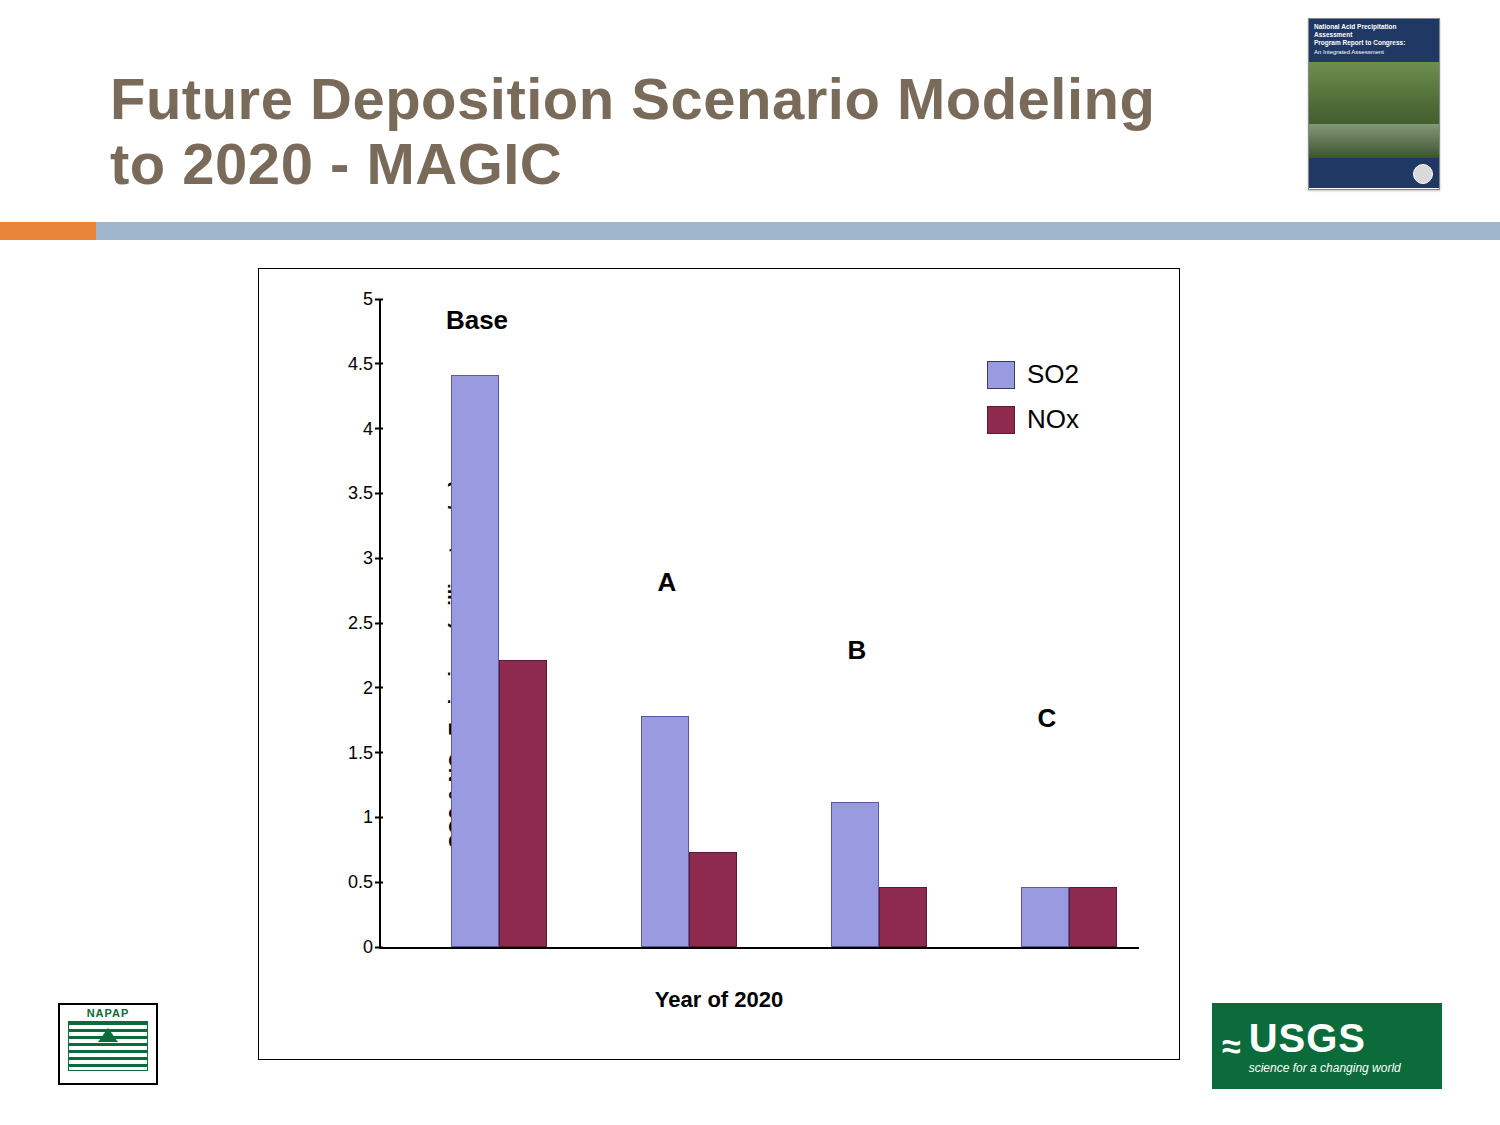Future Deposition Scenario Modeling
to 2020 - MAGIC
National Acid Precipitation Assessment
Program Report to Congress: An Integrated Assessment
SO2 & NOx Emissions (million tons/yr)
0
0.5
1
1.5
2
2.5
3
3.5
4
4.5
5
SO2
NOx
Base
A
B
C
Year of 2020
NAPAP
≈
USGS
science for a changing world